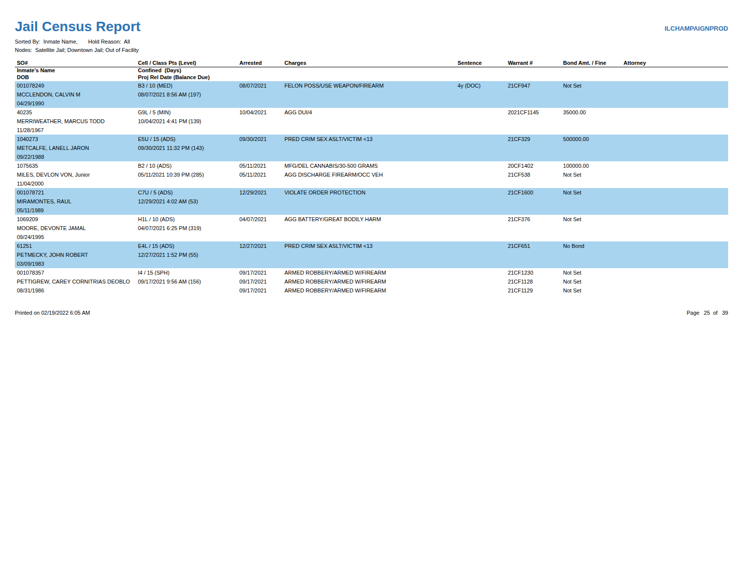ILCHAMPAIGNPROD
Jail Census Report
Sorted By: Inmate Name, Hold Reason: All
Nodes: Satellite Jail; Downtown Jail; Out of Facility
| SO# | Cell / Class Pts (Level) | Arrested | Charges | Sentence | Warrant # | Bond Amt. / Fine | Attorney |
| --- | --- | --- | --- | --- | --- | --- | --- |
| Inmate's Name | Confined (Days) | | | | | | |
| DOB | Proj Rel Date (Balance Due) | | | | | | |
| 001078249 | B3 / 10 (MED) | 08/07/2021 | FELON POSS/USE WEAPON/FIREARM | 4y (DOC) | 21CF947 | Not Set | |
| MCCLENDON, CALVIN M | 08/07/2021 8:56 AM (197) | | | | | | |
| 04/29/1990 | | | | | | | |
| 40235 | G9L / 5 (MIN) | 10/04/2021 | AGG DUI/4 | | 2021CF1145 | 35000.00 | |
| MERRIWEATHER, MARCUS TODD | 10/04/2021 4:41 PM (139) | | | | | | |
| 11/28/1967 | | | | | | | |
| 1040273 | E5U / 15 (ADS) | 09/30/2021 | PRED CRIM SEX ASLT/VICTIM <13 | | 21CF329 | 500000.00 | |
| METCALFE, LANELL JARON | 09/30/2021 11:32 PM (143) | | | | | | |
| 09/22/1988 | | | | | | | |
| 1075635 | B2 / 10 (ADS) | 05/11/2021 | MFG/DEL CANNABIS/30-500 GRAMS | | 20CF1402 | 100000.00 | |
| MILES, DEVLON VON, Junior | 05/11/2021 10:39 PM (285) | 05/11/2021 | AGG DISCHARGE FIREARM/OCC VEH | | 21CF538 | Not Set | |
| 11/04/2000 | | | | | | | |
| 001078721 | C7U / 5 (ADS) | 12/29/2021 | VIOLATE ORDER PROTECTION | | 21CF1600 | Not Set | |
| MIRAMONTES, RAUL | 12/29/2021 4:02 AM (53) | | | | | | |
| 05/11/1989 | | | | | | | |
| 1069209 | H1L / 10 (ADS) | 04/07/2021 | AGG BATTERY/GREAT BODILY HARM | | 21CF376 | Not Set | |
| MOORE, DEVONTE JAMAL | 04/07/2021 6:25 PM (319) | | | | | | |
| 09/24/1995 | | | | | | | |
| 61251 | E4L / 15 (ADS) | 12/27/2021 | PRED CRIM SEX ASLT/VICTIM <13 | | 21CF651 | No Bond | |
| PETMECKY, JOHN ROBERT | 12/27/2021 1:52 PM (55) | | | | | | |
| 03/09/1983 | | | | | | | |
| 001078357 | I4 / 15 (SPH) | 09/17/2021 | ARMED ROBBERY/ARMED W/FIREARM | | 21CF1230 | Not Set | |
| PETTIGREW, CAREY CORNITRIAS DEOBLO | 09/17/2021 9:56 AM (156) | 09/17/2021 | ARMED ROBBERY/ARMED W/FIREARM | | 21CF1128 | Not Set | |
| 08/31/1986 | | 09/17/2021 | ARMED ROBBERY/ARMED W/FIREARM | | 21CF1129 | Not Set | |
Printed on 02/19/2022 6:05 AM
Page 25 of 39